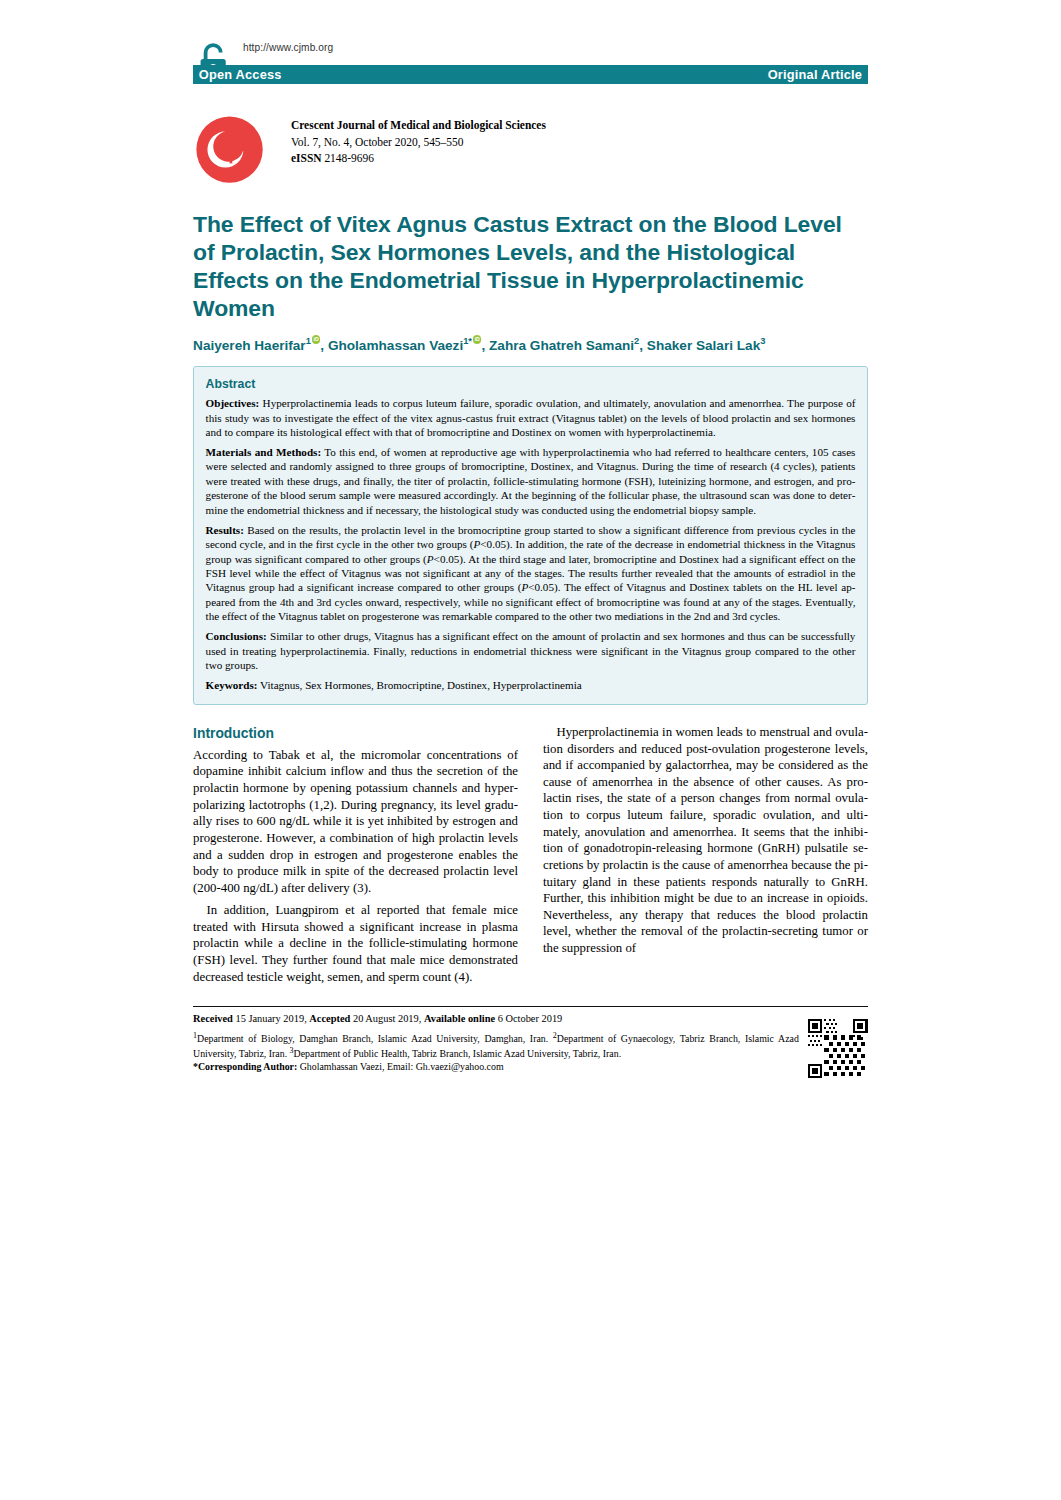http://www.cjmb.org
Open Access
Original Article
Crescent Journal of Medical and Biological Sciences
Vol. 7, No. 4, October 2020, 545–550
eISSN 2148-9696
The Effect of Vitex Agnus Castus Extract on the Blood Level of Prolactin, Sex Hormones Levels, and the Histological Effects on the Endometrial Tissue in Hyperprolactinemic Women
Naiyereh Haerifar1 , Gholamhassan Vaezi1* , Zahra Ghatreh Samani2, Shaker Salari Lak3
Abstract
Objectives: Hyperprolactinemia leads to corpus luteum failure, sporadic ovulation, and ultimately, anovulation and amenorrhea. The purpose of this study was to investigate the effect of the vitex agnus-castus fruit extract (Vitagnus tablet) on the levels of blood prolactin and sex hormones and to compare its histological effect with that of bromocriptine and Dostinex on women with hyperprolactinemia.
Materials and Methods: To this end, of women at reproductive age with hyperprolactinemia who had referred to healthcare centers, 105 cases were selected and randomly assigned to three groups of bromocriptine, Dostinex, and Vitagnus. During the time of research (4 cycles), patients were treated with these drugs, and finally, the titer of prolactin, follicle-stimulating hormone (FSH), luteinizing hormone, and estrogen, and progesterone of the blood serum sample were measured accordingly. At the beginning of the follicular phase, the ultrasound scan was done to determine the endometrial thickness and if necessary, the histological study was conducted using the endometrial biopsy sample.
Results: Based on the results, the prolactin level in the bromocriptine group started to show a significant difference from previous cycles in the second cycle, and in the first cycle in the other two groups (P<0.05). In addition, the rate of the decrease in endometrial thickness in the Vitagnus group was significant compared to other groups (P<0.05). At the third stage and later, bromocriptine and Dostinex had a significant effect on the FSH level while the effect of Vitagnus was not significant at any of the stages. The results further revealed that the amounts of estradiol in the Vitagnus group had a significant increase compared to other groups (P<0.05). The effect of Vitagnus and Dostinex tablets on the HL level appeared from the 4th and 3rd cycles onward, respectively, while no significant effect of bromocriptine was found at any of the stages. Eventually, the effect of the Vitagnus tablet on progesterone was remarkable compared to the other two mediations in the 2nd and 3rd cycles.
Conclusions: Similar to other drugs, Vitagnus has a significant effect on the amount of prolactin and sex hormones and thus can be successfully used in treating hyperprolactinemia. Finally, reductions in endometrial thickness were significant in the Vitagnus group compared to the other two groups.
Keywords: Vitagnus, Sex Hormones, Bromocriptine, Dostinex, Hyperprolactinemia
Introduction
According to Tabak et al, the micromolar concentrations of dopamine inhibit calcium inflow and thus the secretion of the prolactin hormone by opening potassium channels and hyperpolarizing lactotrophs (1,2). During pregnancy, its level gradually rises to 600 ng/dL while it is yet inhibited by estrogen and progesterone. However, a combination of high prolactin levels and a sudden drop in estrogen and progesterone enables the body to produce milk in spite of the decreased prolactin level (200-400 ng/dL) after delivery (3).
In addition, Luangpirom et al reported that female mice treated with Hirsuta showed a significant increase in plasma prolactin while a decline in the follicle-stimulating hormone (FSH) level. They further found that male mice demonstrated decreased testicle weight, semen, and sperm count (4).
Hyperprolactinemia in women leads to menstrual and ovulation disorders and reduced post-ovulation progesterone levels, and if accompanied by galactorrhea, may be considered as the cause of amenorrhea in the absence of other causes. As prolactin rises, the state of a person changes from normal ovulation to corpus luteum failure, sporadic ovulation, and ultimately, anovulation and amenorrhea. It seems that the inhibition of gonadotropin-releasing hormone (GnRH) pulsatile secretions by prolactin is the cause of amenorrhea because the pituitary gland in these patients responds naturally to GnRH. Further, this inhibition might be due to an increase in opioids. Nevertheless, any therapy that reduces the blood prolactin level, whether the removal of the prolactin-secreting tumor or the suppression of
Received 15 January 2019, Accepted 20 August 2019, Available online 6 October 2019
1Department of Biology, Damghan Branch, Islamic Azad University, Damghan, Iran. 2Department of Gynaecology, Tabriz Branch, Islamic Azad University, Tabriz, Iran. 3Department of Public Health, Tabriz Branch, Islamic Azad University, Tabriz, Iran.
*Corresponding Author: Gholamhassan Vaezi, Email: Gh.vaezi@yahoo.com